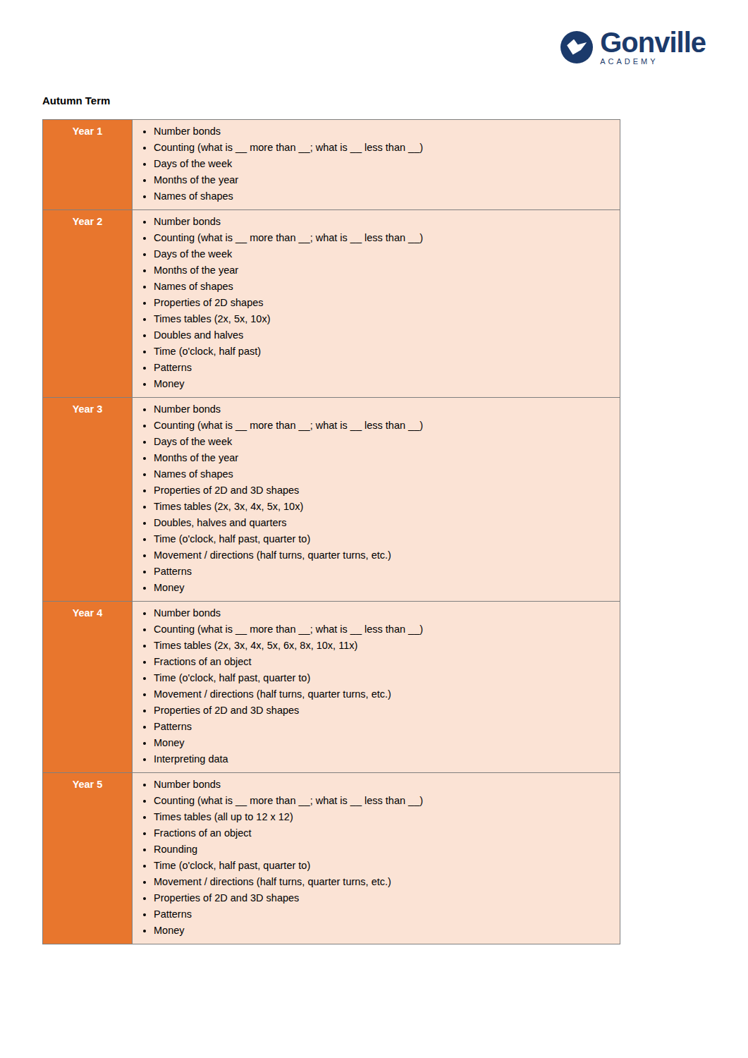Gonville
ACADEMY
Autumn Term
| Year 1 | Number bonds Counting (what is __ more than __; what is __ less than __) Days of the week Months of the year Names of shapes |
| Year 2 | Number bonds Counting (what is __ more than __; what is __ less than __) Days of the week Months of the year Names of shapes Properties of 2D shapes Times tables (2x, 5x, 10x) Doubles and halves Time (o'clock, half past) Patterns Money |
| Year 3 | Number bonds Counting (what is __ more than __; what is __ less than __) Days of the week Months of the year Names of shapes Properties of 2D and 3D shapes Times tables (2x, 3x, 4x, 5x, 10x) Doubles, halves and quarters Time (o'clock, half past, quarter to) Movement / directions (half turns, quarter turns, etc.) Patterns Money |
| Year 4 | Number bonds Counting (what is __ more than __; what is __ less than __) Times tables (2x, 3x, 4x, 5x, 6x, 8x, 10x, 11x) Fractions of an object Time (o'clock, half past, quarter to) Movement / directions (half turns, quarter turns, etc.) Properties of 2D and 3D shapes Patterns Money Interpreting data |
| Year 5 | Number bonds Counting (what is __ more than __; what is __ less than __) Times tables (all up to 12 x 12) Fractions of an object Rounding Time (o'clock, half past, quarter to) Movement / directions (half turns, quarter turns, etc.) Properties of 2D and 3D shapes Patterns Money |